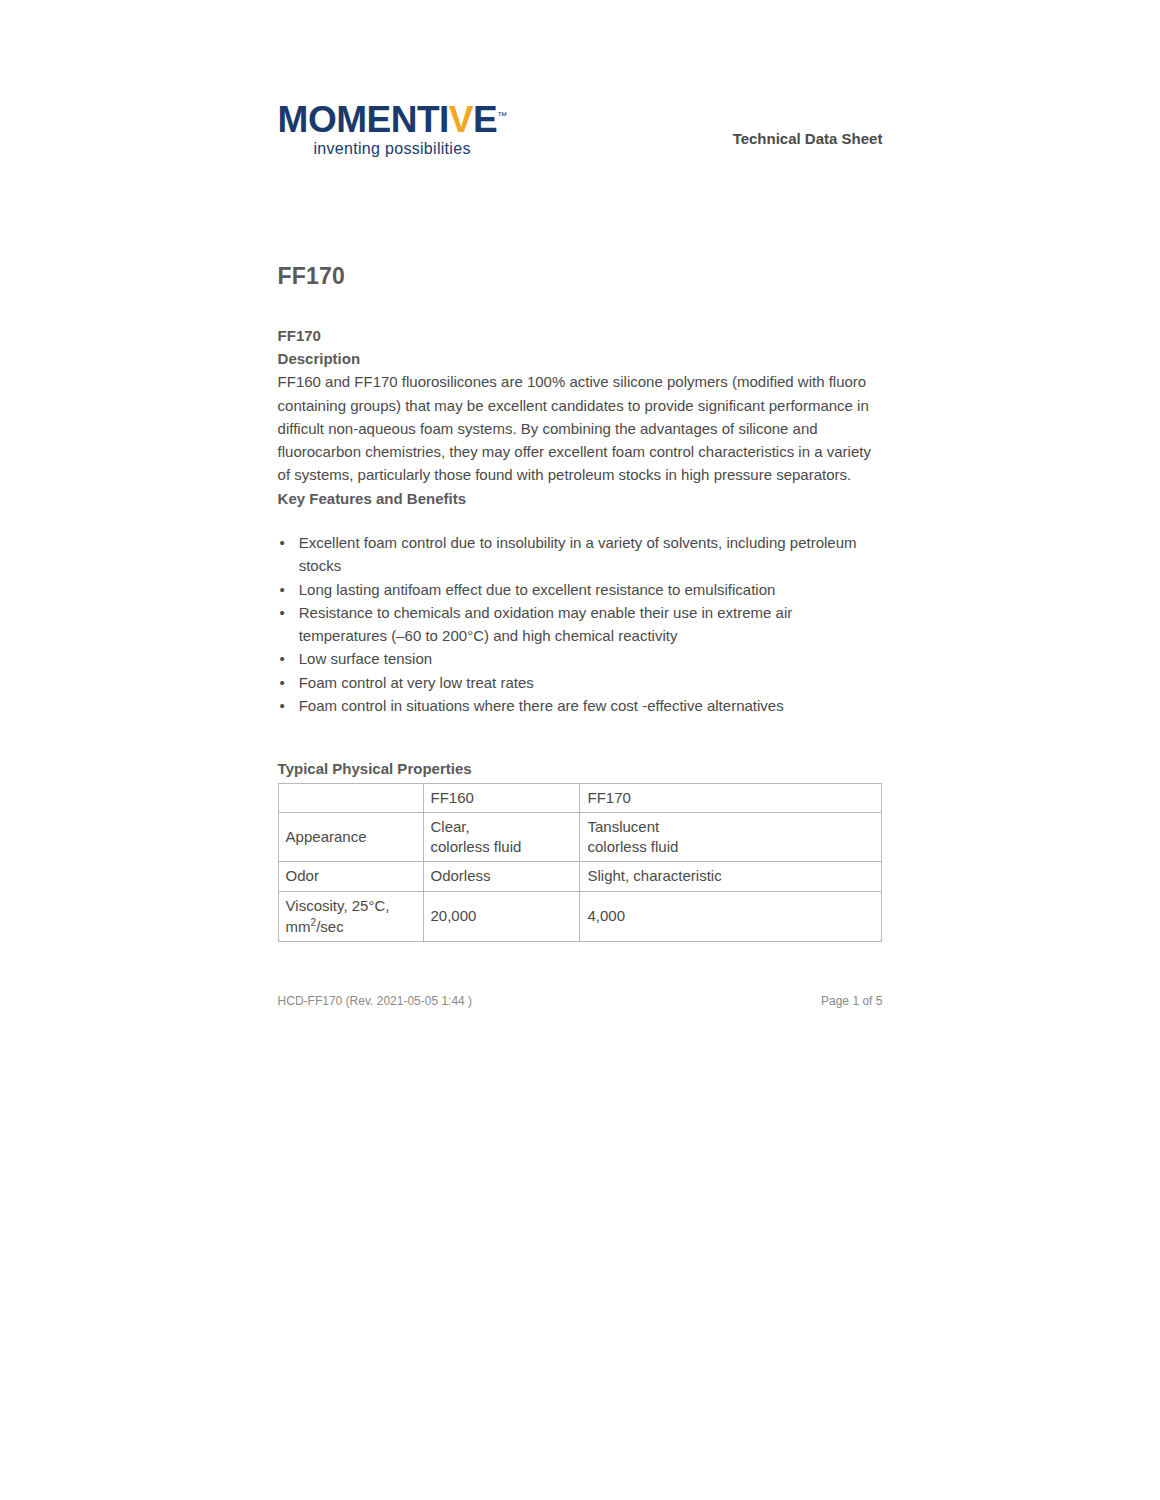MOMENTIVE™
inventing possibilities
Technical Data Sheet
FF170
FF170
Description
FF160 and FF170 fluorosilicones are 100% active silicone polymers (modified with fluoro containing groups) that may be excellent candidates to provide significant performance in difficult non-aqueous foam systems. By combining the advantages of silicone and fluorocarbon chemistries, they may offer excellent foam control characteristics in a variety of systems, particularly those found with petroleum stocks in high pressure separators.
Key Features and Benefits
Excellent foam control due to insolubility in a variety of solvents, including petroleum stocks
Long lasting antifoam effect due to excellent resistance to emulsification
Resistance to chemicals and oxidation may enable their use in extreme air temperatures (–60 to 200°C) and high chemical reactivity
Low surface tension
Foam control at very low treat rates
Foam control in situations where there are few cost -effective alternatives
Typical Physical Properties
| | FF160 | FF170 |
| Appearance | Clear, colorless fluid | Tanslucent colorless fluid |
| Odor | Odorless | Slight, characteristic |
| Viscosity, 25°C, mm 2 /sec | 20,000 | 4,000 |
HCD-FF170 (Rev. 2021-05-05 1:44 )
Page 1 of 5